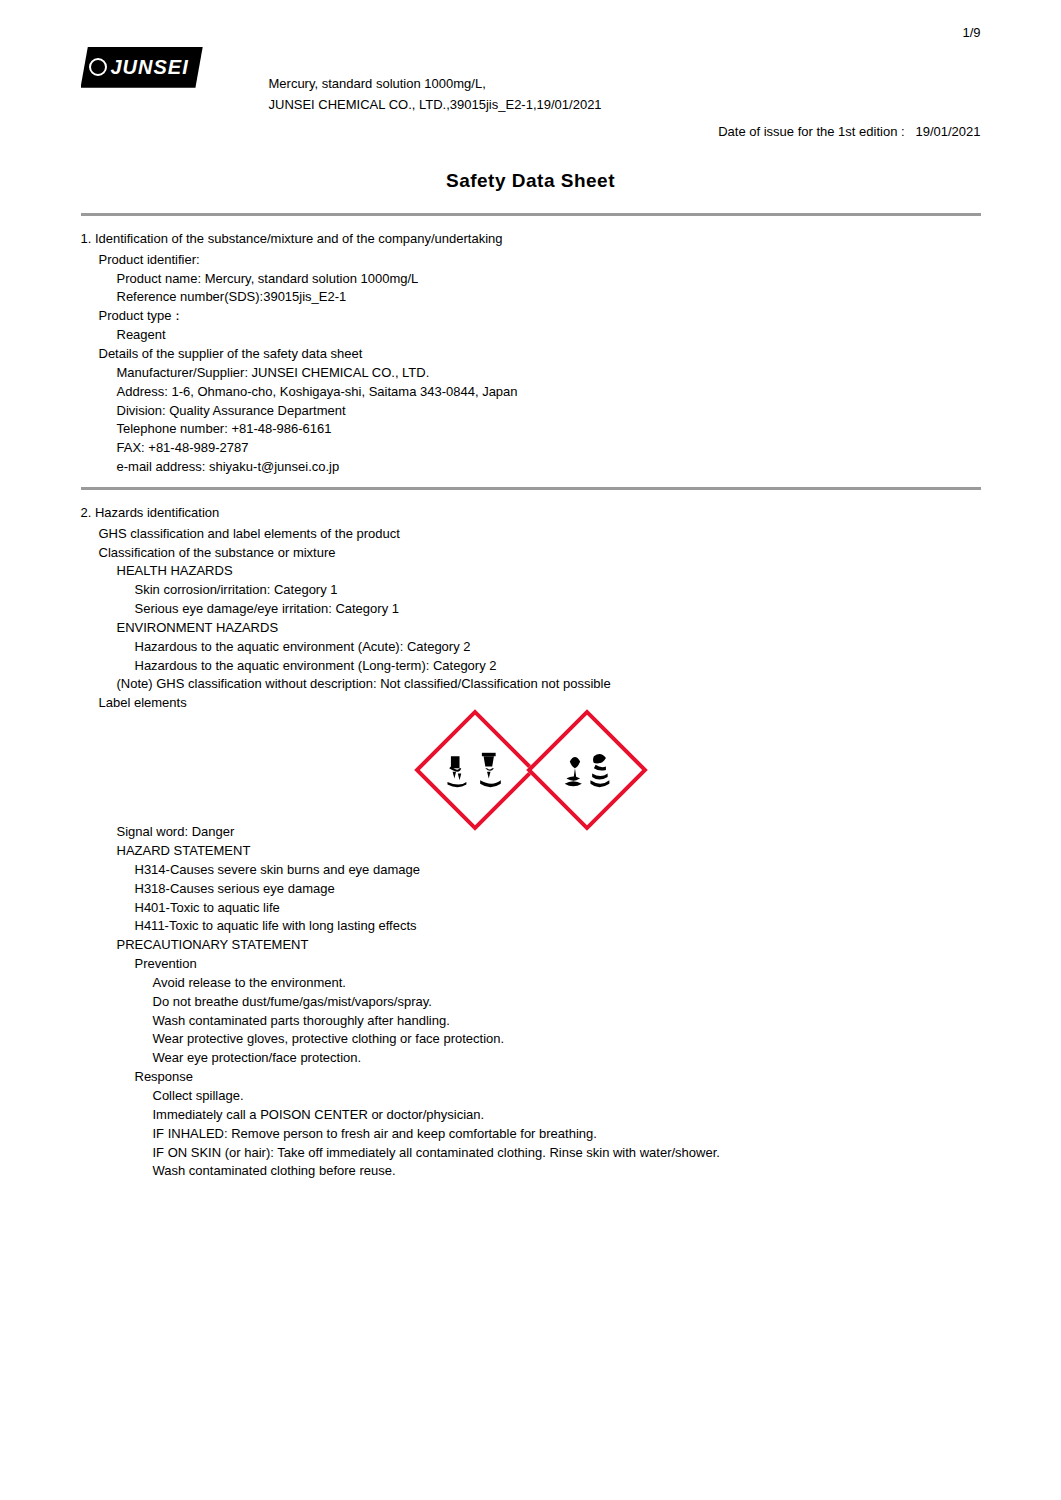1/9
JUNSEI
Mercury, standard solution 1000mg/L,
JUNSEI CHEMICAL CO., LTD.,39015jis_E2-1,19/01/2021
Date of issue for the 1st edition : 19/01/2021
Safety Data Sheet
1. Identification of the substance/mixture and of the company/undertaking
Product identifier:
Product name: Mercury, standard solution 1000mg/L
Reference number(SDS):39015jis_E2-1
Product type：
Reagent
Details of the supplier of the safety data sheet
Manufacturer/Supplier: JUNSEI CHEMICAL CO., LTD.
Address: 1-6, Ohmano-cho, Koshigaya-shi, Saitama 343-0844, Japan
Division: Quality Assurance Department
Telephone number: +81-48-986-6161
FAX: +81-48-989-2787
e-mail address: shiyaku-t@junsei.co.jp
2. Hazards identification
GHS classification and label elements of the product
Classification of the substance or mixture
HEALTH HAZARDS
Skin corrosion/irritation: Category 1
Serious eye damage/eye irritation: Category 1
ENVIRONMENT HAZARDS
Hazardous to the aquatic environment (Acute): Category 2
Hazardous to the aquatic environment (Long-term): Category 2
(Note) GHS classification without description: Not classified/Classification not possible
Label elements
Signal word: Danger
HAZARD STATEMENT
H314-Causes severe skin burns and eye damage
H318-Causes serious eye damage
H401-Toxic to aquatic life
H411-Toxic to aquatic life with long lasting effects
PRECAUTIONARY STATEMENT
Prevention
Avoid release to the environment.
Do not breathe dust/fume/gas/mist/vapors/spray.
Wash contaminated parts thoroughly after handling.
Wear protective gloves, protective clothing or face protection.
Wear eye protection/face protection.
Response
Collect spillage.
Immediately call a POISON CENTER or doctor/physician.
IF INHALED: Remove person to fresh air and keep comfortable for breathing.
IF ON SKIN (or hair): Take off immediately all contaminated clothing. Rinse skin with water/shower.
Wash contaminated clothing before reuse.